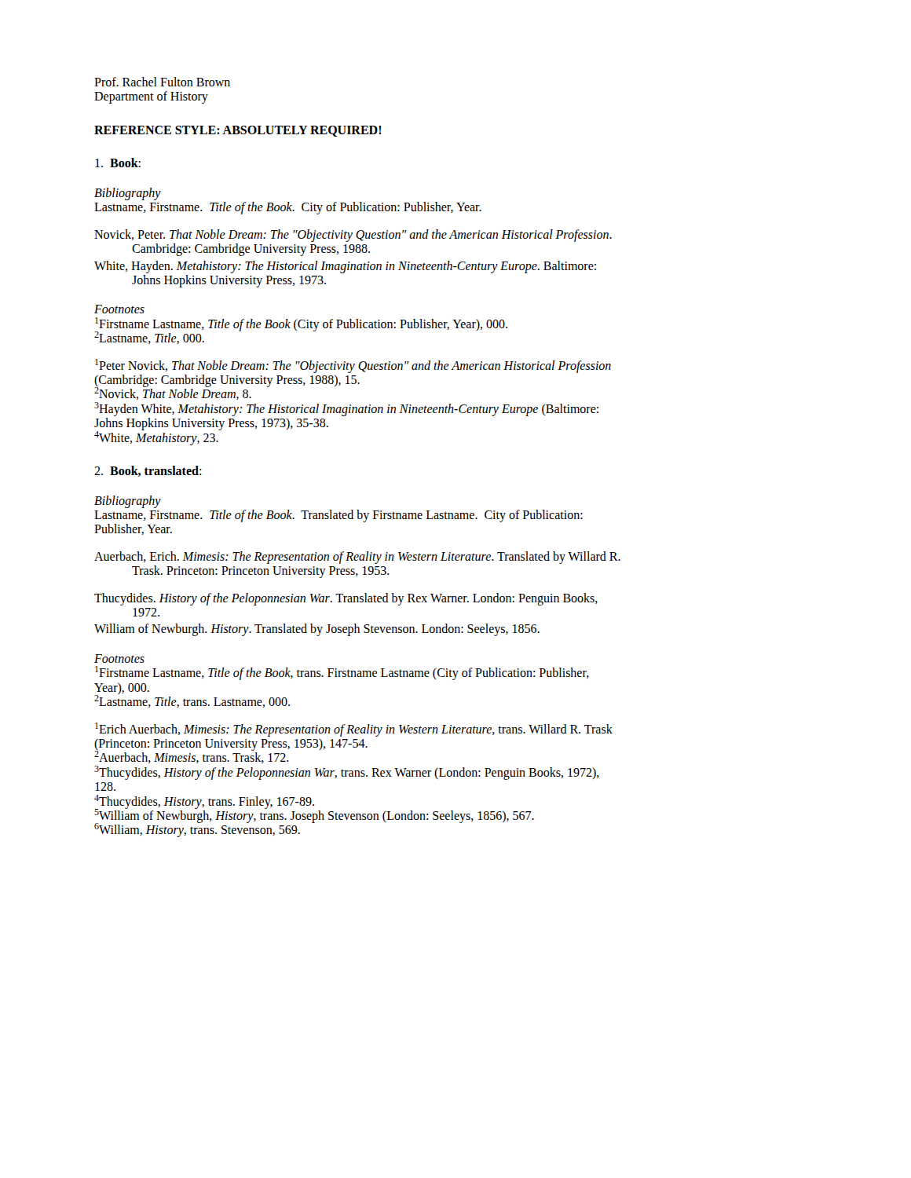Prof. Rachel Fulton Brown
Department of History
Reference Style: Absolutely Required!
1. Book:
Bibliography
Lastname, Firstname. Title of the Book. City of Publication: Publisher, Year.
Novick, Peter. That Noble Dream: The "Objectivity Question" and the American Historical Profession. Cambridge: Cambridge University Press, 1988.
White, Hayden. Metahistory: The Historical Imagination in Nineteenth-Century Europe. Baltimore: Johns Hopkins University Press, 1973.
Footnotes
1Firstname Lastname, Title of the Book (City of Publication: Publisher, Year), 000.
2Lastname, Title, 000.
1Peter Novick, That Noble Dream: The "Objectivity Question" and the American Historical Profession (Cambridge: Cambridge University Press, 1988), 15.
2Novick, That Noble Dream, 8.
3Hayden White, Metahistory: The Historical Imagination in Nineteenth-Century Europe (Baltimore: Johns Hopkins University Press, 1973), 35-38.
4White, Metahistory, 23.
2. Book, translated:
Bibliography
Lastname, Firstname. Title of the Book. Translated by Firstname Lastname. City of Publication: Publisher, Year.
Auerbach, Erich. Mimesis: The Representation of Reality in Western Literature. Translated by Willard R. Trask. Princeton: Princeton University Press, 1953.
Thucydides. History of the Peloponnesian War. Translated by Rex Warner. London: Penguin Books, 1972.
William of Newburgh. History. Translated by Joseph Stevenson. London: Seeleys, 1856.
Footnotes
1Firstname Lastname, Title of the Book, trans. Firstname Lastname (City of Publication: Publisher, Year), 000.
2Lastname, Title, trans. Lastname, 000.
1Erich Auerbach, Mimesis: The Representation of Reality in Western Literature, trans. Willard R. Trask (Princeton: Princeton University Press, 1953), 147-54.
2Auerbach, Mimesis, trans. Trask, 172.
3Thucydides, History of the Peloponnesian War, trans. Rex Warner (London: Penguin Books, 1972), 128.
4Thucydides, History, trans. Finley, 167-89.
5William of Newburgh, History, trans. Joseph Stevenson (London: Seeleys, 1856), 567.
6William, History, trans. Stevenson, 569.